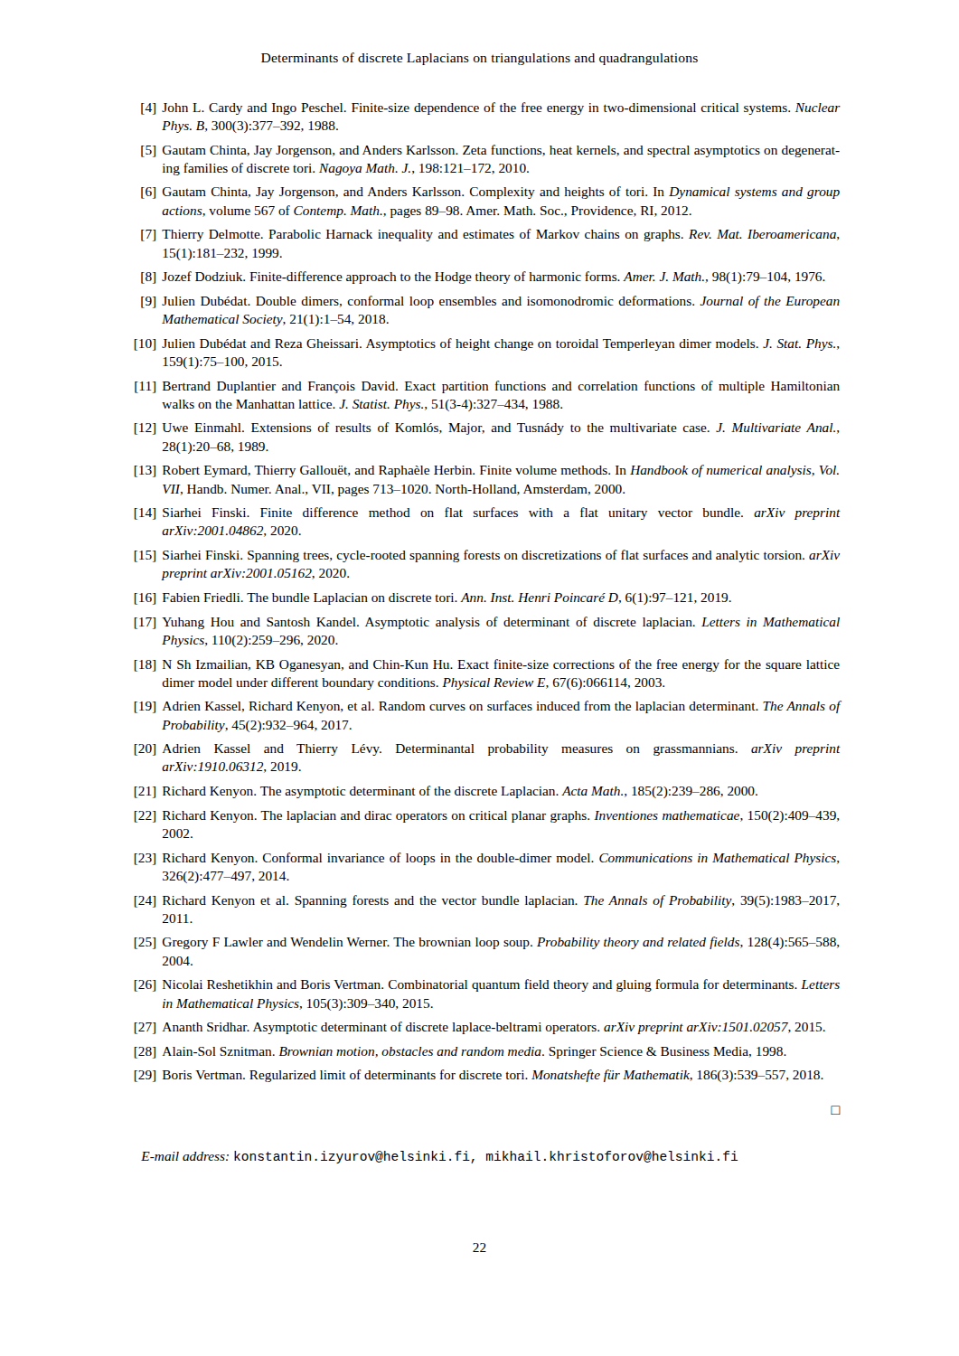Determinants of discrete Laplacians on triangulations and quadrangulations
[4] John L. Cardy and Ingo Peschel. Finite-size dependence of the free energy in two-dimensional critical systems. Nuclear Phys. B, 300(3):377–392, 1988.
[5] Gautam Chinta, Jay Jorgenson, and Anders Karlsson. Zeta functions, heat kernels, and spectral asymptotics on degenerating families of discrete tori. Nagoya Math. J., 198:121–172, 2010.
[6] Gautam Chinta, Jay Jorgenson, and Anders Karlsson. Complexity and heights of tori. In Dynamical systems and group actions, volume 567 of Contemp. Math., pages 89–98. Amer. Math. Soc., Providence, RI, 2012.
[7] Thierry Delmotte. Parabolic Harnack inequality and estimates of Markov chains on graphs. Rev. Mat. Iberoamericana, 15(1):181–232, 1999.
[8] Jozef Dodziuk. Finite-difference approach to the Hodge theory of harmonic forms. Amer. J. Math., 98(1):79–104, 1976.
[9] Julien Dubédat. Double dimers, conformal loop ensembles and isomonodromic deformations. Journal of the European Mathematical Society, 21(1):1–54, 2018.
[10] Julien Dubédat and Reza Gheissari. Asymptotics of height change on toroidal Temperleyan dimer models. J. Stat. Phys., 159(1):75–100, 2015.
[11] Bertrand Duplantier and François David. Exact partition functions and correlation functions of multiple Hamiltonian walks on the Manhattan lattice. J. Statist. Phys., 51(3-4):327–434, 1988.
[12] Uwe Einmahl. Extensions of results of Komlós, Major, and Tusnády to the multivariate case. J. Multivariate Anal., 28(1):20–68, 1989.
[13] Robert Eymard, Thierry Gallouët, and Raphaèle Herbin. Finite volume methods. In Handbook of numerical analysis, Vol. VII, Handb. Numer. Anal., VII, pages 713–1020. North-Holland, Amsterdam, 2000.
[14] Siarhei Finski. Finite difference method on flat surfaces with a flat unitary vector bundle. arXiv preprint arXiv:2001.04862, 2020.
[15] Siarhei Finski. Spanning trees, cycle-rooted spanning forests on discretizations of flat surfaces and analytic torsion. arXiv preprint arXiv:2001.05162, 2020.
[16] Fabien Friedli. The bundle Laplacian on discrete tori. Ann. Inst. Henri Poincaré D, 6(1):97–121, 2019.
[17] Yuhang Hou and Santosh Kandel. Asymptotic analysis of determinant of discrete laplacian. Letters in Mathematical Physics, 110(2):259–296, 2020.
[18] N Sh Izmailian, KB Oganesyan, and Chin-Kun Hu. Exact finite-size corrections of the free energy for the square lattice dimer model under different boundary conditions. Physical Review E, 67(6):066114, 2003.
[19] Adrien Kassel, Richard Kenyon, et al. Random curves on surfaces induced from the laplacian determinant. The Annals of Probability, 45(2):932–964, 2017.
[20] Adrien Kassel and Thierry Lévy. Determinantal probability measures on grassmannians. arXiv preprint arXiv:1910.06312, 2019.
[21] Richard Kenyon. The asymptotic determinant of the discrete Laplacian. Acta Math., 185(2):239–286, 2000.
[22] Richard Kenyon. The laplacian and dirac operators on critical planar graphs. Inventiones mathematicae, 150(2):409–439, 2002.
[23] Richard Kenyon. Conformal invariance of loops in the double-dimer model. Communications in Mathematical Physics, 326(2):477–497, 2014.
[24] Richard Kenyon et al. Spanning forests and the vector bundle laplacian. The Annals of Probability, 39(5):1983–2017, 2011.
[25] Gregory F Lawler and Wendelin Werner. The brownian loop soup. Probability theory and related fields, 128(4):565–588, 2004.
[26] Nicolai Reshetikhin and Boris Vertman. Combinatorial quantum field theory and gluing formula for determinants. Letters in Mathematical Physics, 105(3):309–340, 2015.
[27] Ananth Sridhar. Asymptotic determinant of discrete laplace-beltrami operators. arXiv preprint arXiv:1501.02057, 2015.
[28] Alain-Sol Sznitman. Brownian motion, obstacles and random media. Springer Science & Business Media, 1998.
[29] Boris Vertman. Regularized limit of determinants for discrete tori. Monatshefte für Mathematik, 186(3):539–557, 2018.
□
E-mail address: konstantin.izyurov@helsinki.fi, mikhail.khristoforov@helsinki.fi
22